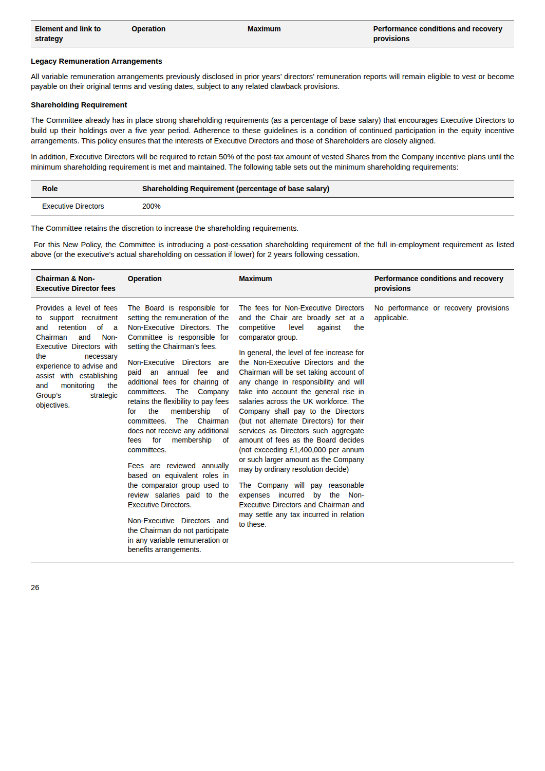| Element and link to strategy | Operation | Maximum | Performance conditions and recovery provisions |
| --- | --- | --- | --- |
Legacy Remuneration Arrangements
All variable remuneration arrangements previously disclosed in prior years’ directors’ remuneration reports will remain eligible to vest or become payable on their original terms and vesting dates, subject to any related clawback provisions.
Shareholding Requirement
The Committee already has in place strong shareholding requirements (as a percentage of base salary) that encourages Executive Directors to build up their holdings over a five year period. Adherence to these guidelines is a condition of continued participation in the equity incentive arrangements. This policy ensures that the interests of Executive Directors and those of Shareholders are closely aligned.
In addition, Executive Directors will be required to retain 50% of the post-tax amount of vested Shares from the Company incentive plans until the minimum shareholding requirement is met and maintained. The following table sets out the minimum shareholding requirements:
| Role | Shareholding Requirement (percentage of base salary) |
| --- | --- |
| Executive Directors | 200% |
The Committee retains the discretion to increase the shareholding requirements.
For this New Policy, the Committee is introducing a post-cessation shareholding requirement of the full in-employment requirement as listed above (or the executive’s actual shareholding on cessation if lower) for 2 years following cessation.
| Chairman & Non-Executive Director fees | Operation | Maximum | Performance conditions and recovery provisions |
| --- | --- | --- | --- |
| Provides a level of fees to support recruitment and retention of a Chairman and Non-Executive Directors with the necessary experience to advise and assist with establishing and monitoring the Group’s strategic objectives. | The Board is responsible for setting the remuneration of the Non-Executive Directors. The Committee is responsible for setting the Chairman’s fees. Non-Executive Directors are paid an annual fee and additional fees for chairing of committees. The Company retains the flexibility to pay fees for the membership of committees. The Chairman does not receive any additional fees for membership of committees. Fees are reviewed annually based on equivalent roles in the comparator group used to review salaries paid to the Executive Directors. Non-Executive Directors and the Chairman do not participate in any variable remuneration or benefits arrangements. | The fees for Non-Executive Directors and the Chair are broadly set at a competitive level against the comparator group. In general, the level of fee increase for the Non-Executive Directors and the Chairman will be set taking account of any change in responsibility and will take into account the general rise in salaries across the UK workforce. The Company shall pay to the Directors (but not alternate Directors) for their services as Directors such aggregate amount of fees as the Board decides (not exceeding £1,400,000 per annum or such larger amount as the Company may by ordinary resolution decide) The Company will pay reasonable expenses incurred by the Non-Executive Directors and Chairman and may settle any tax incurred in relation to these. | No performance or recovery provisions applicable. |
26